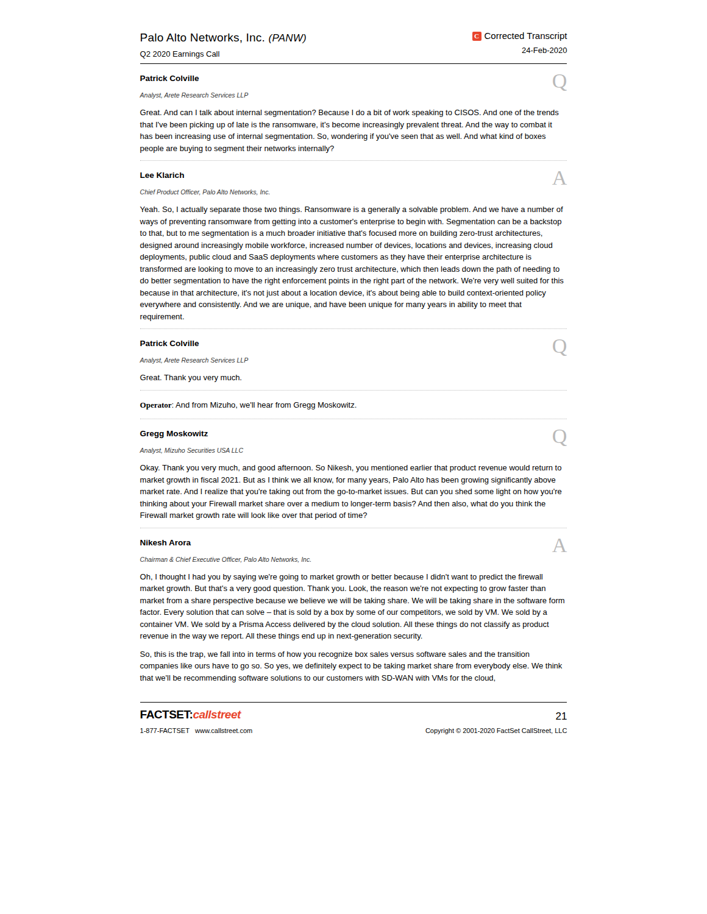Palo Alto Networks, Inc. (PANW)
Q2 2020 Earnings Call
C Corrected Transcript
24-Feb-2020
Patrick Colville
Analyst, Arete Research Services LLP
Q
Great. And can I talk about internal segmentation? Because I do a bit of work speaking to CISOS. And one of the trends that I've been picking up of late is the ransomware, it's become increasingly prevalent threat. And the way to combat it has been increasing use of internal segmentation. So, wondering if you've seen that as well. And what kind of boxes people are buying to segment their networks internally?
Lee Klarich
Chief Product Officer, Palo Alto Networks, Inc.
A
Yeah. So, I actually separate those two things. Ransomware is a generally a solvable problem. And we have a number of ways of preventing ransomware from getting into a customer's enterprise to begin with. Segmentation can be a backstop to that, but to me segmentation is a much broader initiative that's focused more on building zero-trust architectures, designed around increasingly mobile workforce, increased number of devices, locations and devices, increasing cloud deployments, public cloud and SaaS deployments where customers as they have their enterprise architecture is transformed are looking to move to an increasingly zero trust architecture, which then leads down the path of needing to do better segmentation to have the right enforcement points in the right part of the network. We're very well suited for this because in that architecture, it's not just about a location device, it's about being able to build context-oriented policy everywhere and consistently. And we are unique, and have been unique for many years in ability to meet that requirement.
Patrick Colville
Analyst, Arete Research Services LLP
Q
Great. Thank you very much.
Operator: And from Mizuho, we'll hear from Gregg Moskowitz.
Gregg Moskowitz
Analyst, Mizuho Securities USA LLC
Q
Okay. Thank you very much, and good afternoon. So Nikesh, you mentioned earlier that product revenue would return to market growth in fiscal 2021. But as I think we all know, for many years, Palo Alto has been growing significantly above market rate. And I realize that you're taking out from the go-to-market issues. But can you shed some light on how you're thinking about your Firewall market share over a medium to longer-term basis? And then also, what do you think the Firewall market growth rate will look like over that period of time?
Nikesh Arora
Chairman & Chief Executive Officer, Palo Alto Networks, Inc.
A
Oh, I thought I had you by saying we're going to market growth or better because I didn't want to predict the firewall market growth. But that's a very good question. Thank you. Look, the reason we're not expecting to grow faster than market from a share perspective because we believe we will be taking share. We will be taking share in the software form factor. Every solution that can solve – that is sold by a box by some of our competitors, we sold by VM. We sold by a container VM. We sold by a Prisma Access delivered by the cloud solution. All these things do not classify as product revenue in the way we report. All these things end up in next-generation security.
So, this is the trap, we fall into in terms of how you recognize box sales versus software sales and the transition companies like ours have to go so. So yes, we definitely expect to be taking market share from everybody else. We think that we'll be recommending software solutions to our customers with SD-WAN with VMs for the cloud,
FACTSET: callstreet
1-877-FACTSET www.callstreet.com
21
Copyright © 2001-2020 FactSet CallStreet, LLC